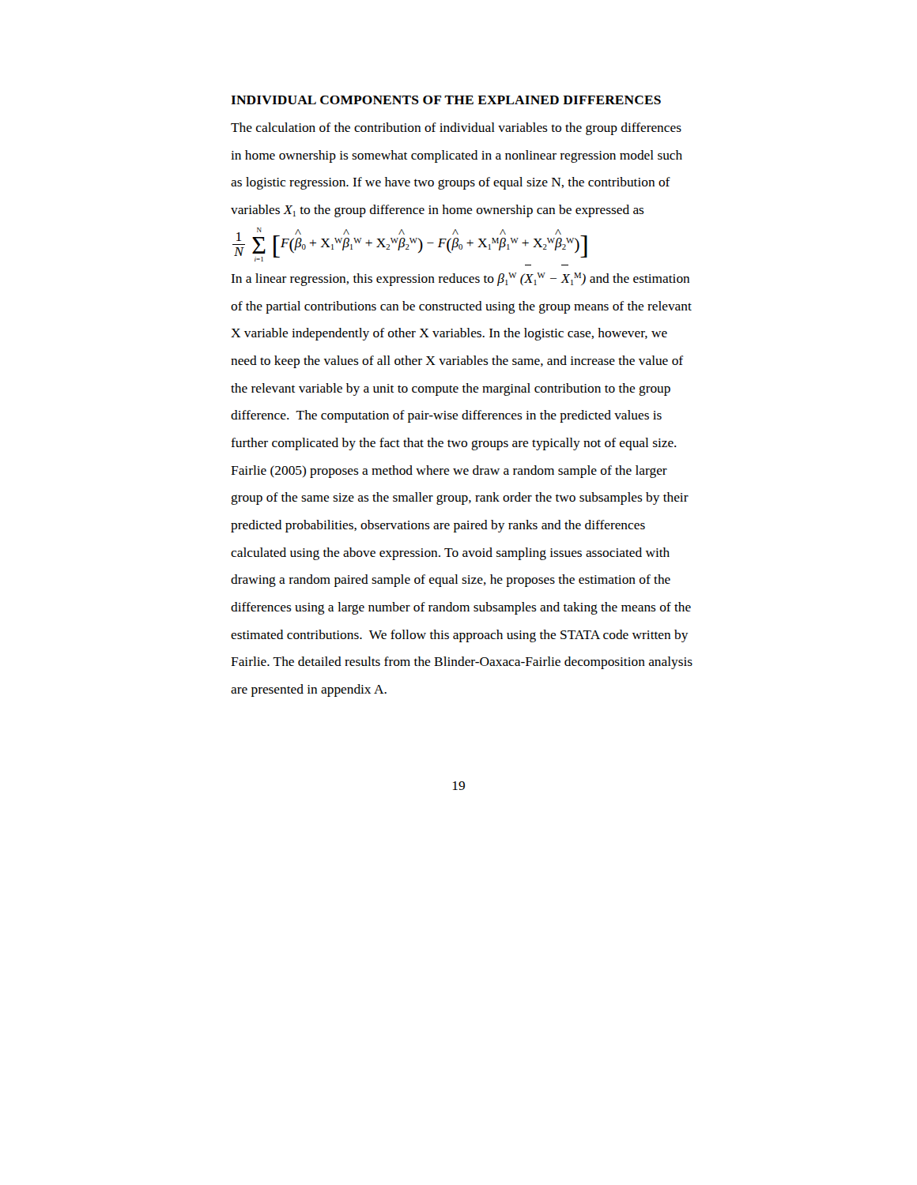INDIVIDUAL COMPONENTS OF THE EXPLAINED DIFFERENCES
The calculation of the contribution of individual variables to the group differences in home ownership is somewhat complicated in a nonlinear regression model such as logistic regression. If we have two groups of equal size N, the contribution of variables X1 to the group difference in home ownership can be expressed as
1 N NΣi=1 [F(β0 + X1Wβ1W + X2Wβ2W) − F(β0 + X1Mβ1W + X2Wβ2W)]
In a linear regression, this expression reduces to β1W (X1W − X1M) and the estimation of the partial contributions can be constructed using the group means of the relevant X variable independently of other X variables. In the logistic case, however, we need to keep the values of all other X variables the same, and increase the value of the relevant variable by a unit to compute the marginal contribution to the group difference. The computation of pair-wise differences in the predicted values is further complicated by the fact that the two groups are typically not of equal size. Fairlie (2005) proposes a method where we draw a random sample of the larger group of the same size as the smaller group, rank order the two subsamples by their predicted probabilities, observations are paired by ranks and the differences calculated using the above expression. To avoid sampling issues associated with drawing a random paired sample of equal size, he proposes the estimation of the differences using a large number of random subsamples and taking the means of the estimated contributions. We follow this approach using the STATA code written by Fairlie. The detailed results from the Blinder-Oaxaca-Fairlie decomposition analysis are presented in appendix A.
19